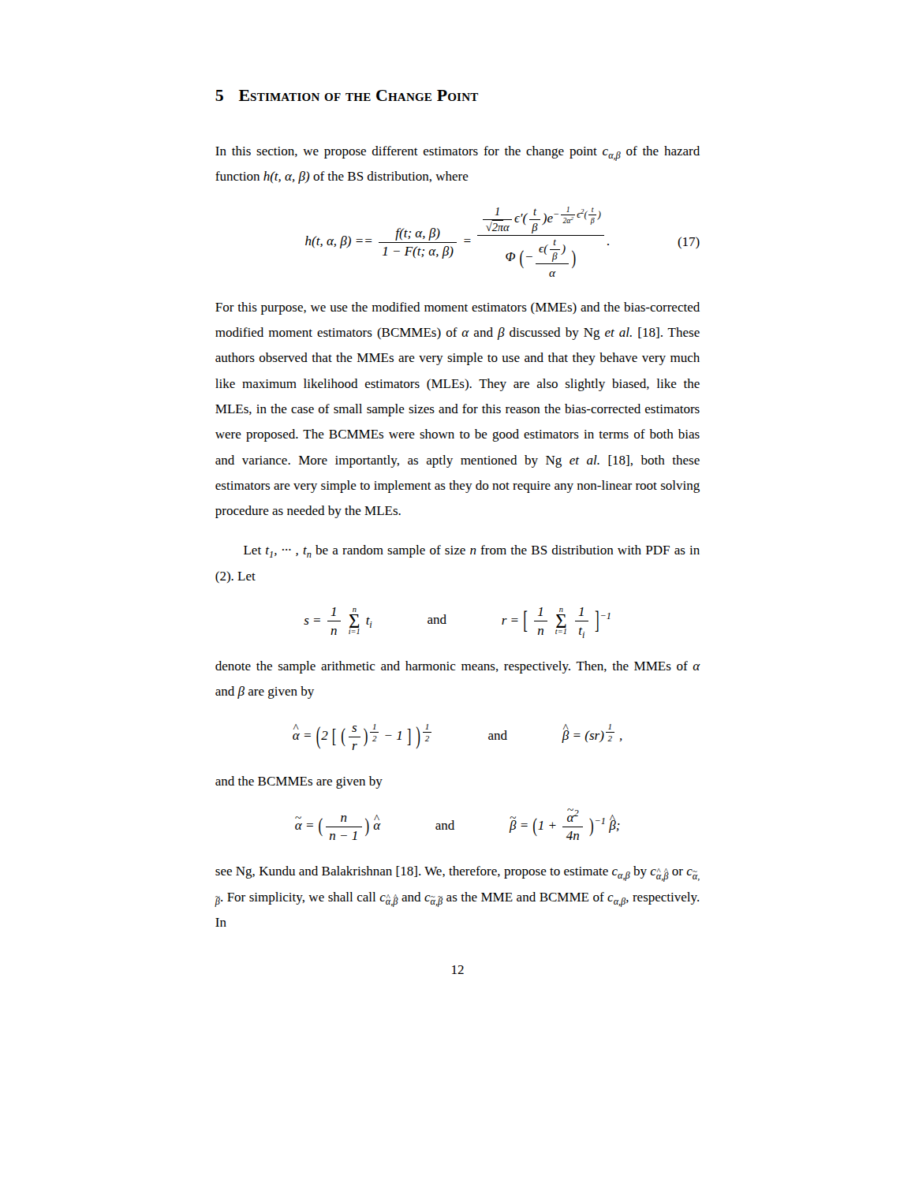5 Estimation of the Change Point
In this section, we propose different estimators for the change point cα,β of the hazard function h(t, α, β) of the BS distribution, where
h(t, α, β) == f(t; α, β) 1 − F(t; α, β) = 1√2παϵ′(tβ)e−12α2ϵ2(tβ) Φ (−ϵ(tβ) α) . (17)
For this purpose, we use the modified moment estimators (MMEs) and the bias-corrected modified moment estimators (BCMMEs) of α and β discussed by Ng et al. [18]. These authors observed that the MMEs are very simple to use and that they behave very much like maximum likelihood estimators (MLEs). They are also slightly biased, like the MLEs, in the case of small sample sizes and for this reason the bias-corrected estimators were proposed. The BCMMEs were shown to be good estimators in terms of both bias and variance. More importantly, as aptly mentioned by Ng et al. [18], both these estimators are very simple to implement as they do not require any non-linear root solving procedure as needed by the MLEs.
Let t1, ··· , tn be a random sample of size n from the BS distribution with PDF as in (2). Let
s = 1 n Σni=1 ti and r = [ 1 n Σnt=1 1 ti ]−1
denote the sample arithmetic and harmonic means, respectively. Then, the MMEs of α and β are given by
^α = (2 [ (sr)12 − 1 ] )12 and ^β = (sr)12 ,
and the BCMMEs are given by
~α = (nn − 1) ^α and ~β = (1 + ~α24n )−1 ^β;
see Ng, Kundu and Balakrishnan [18]. We, therefore, propose to estimate cα,β by c^α,^β or c~α,~β. For simplicity, we shall call c^α,^β and c~α,~β as the MME and BCMME of cα,β, respectively. In
12